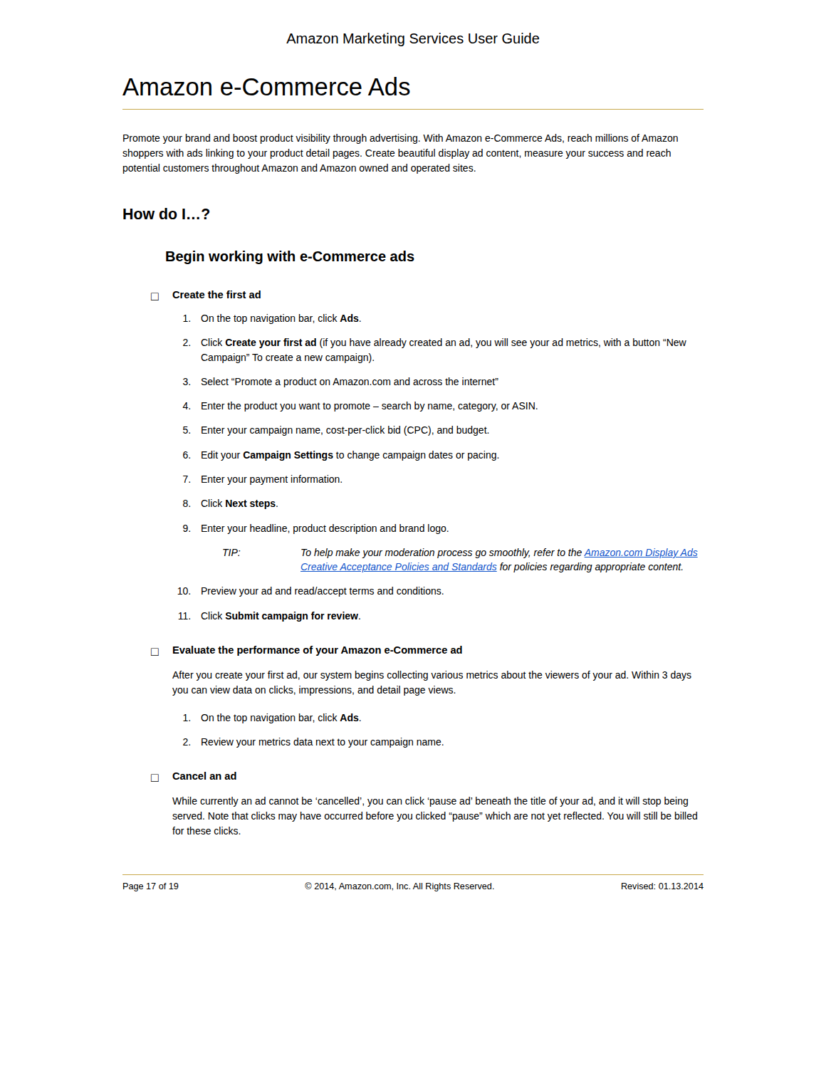Amazon Marketing Services User Guide
Amazon e-Commerce Ads
Promote your brand and boost product visibility through advertising. With Amazon e-Commerce Ads, reach millions of Amazon shoppers with ads linking to your product detail pages. Create beautiful display ad content, measure your success and reach potential customers throughout Amazon and Amazon owned and operated sites.
How do I…?
Begin working with e-Commerce ads
Create the first ad
On the top navigation bar, click Ads.
Click Create your first ad (if you have already created an ad, you will see your ad metrics, with a button “New Campaign” To create a new campaign).
Select “Promote a product on Amazon.com and across the internet”
Enter the product you want to promote – search by name, category, or ASIN.
Enter your campaign name, cost-per-click bid (CPC), and budget.
Edit your Campaign Settings to change campaign dates or pacing.
Enter your payment information.
Click Next steps.
Enter your headline, product description and brand logo.
TIP:
To help make your moderation process go smoothly, refer to the Amazon.com Display Ads Creative Acceptance Policies and Standards for policies regarding appropriate content.
Preview your ad and read/accept terms and conditions.
Click Submit campaign for review.
Evaluate the performance of your Amazon e-Commerce ad
After you create your first ad, our system begins collecting various metrics about the viewers of your ad. Within 3 days you can view data on clicks, impressions, and detail page views.
On the top navigation bar, click Ads.
Review your metrics data next to your campaign name.
Cancel an ad
While currently an ad cannot be ‘cancelled’, you can click ‘pause ad’ beneath the title of your ad, and it will stop being served. Note that clicks may have occurred before you clicked “pause” which are not yet reflected. You will still be billed for these clicks.
Page 17 of 19
© 2014, Amazon.com, Inc. All Rights Reserved.
Revised: 01.13.2014